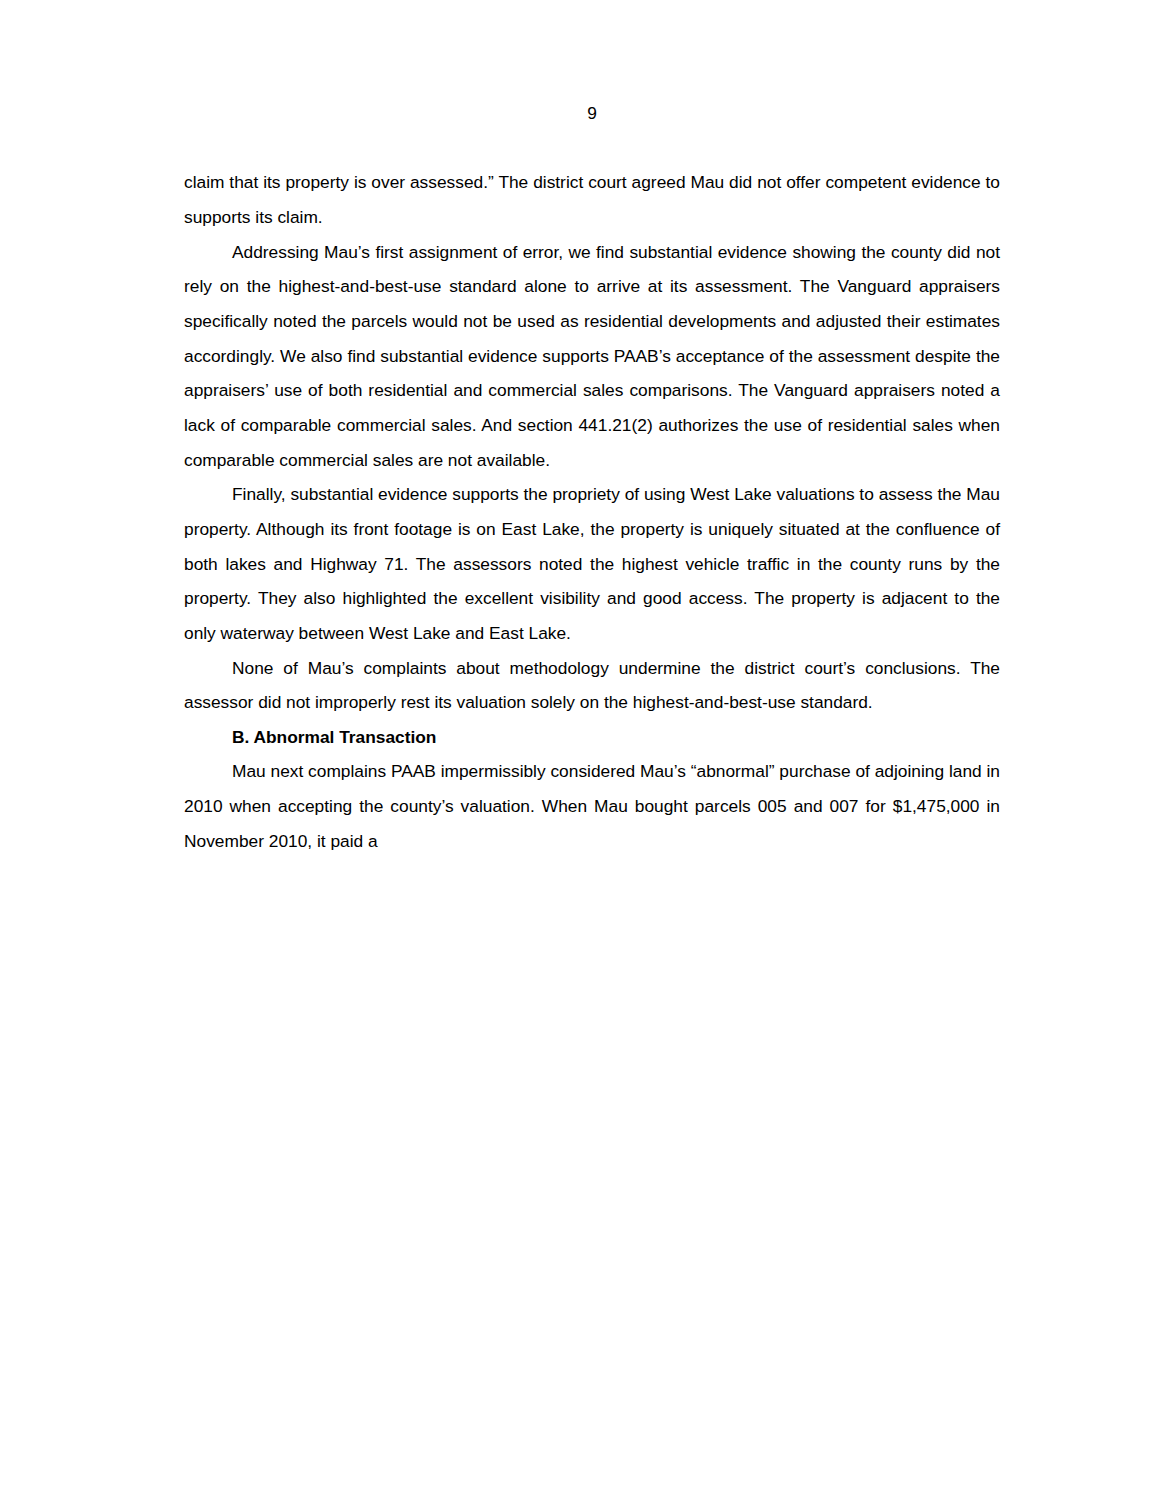9
claim that its property is over assessed.” The district court agreed Mau did not offer competent evidence to supports its claim.
Addressing Mau’s first assignment of error, we find substantial evidence showing the county did not rely on the highest-and-best-use standard alone to arrive at its assessment. The Vanguard appraisers specifically noted the parcels would not be used as residential developments and adjusted their estimates accordingly. We also find substantial evidence supports PAAB’s acceptance of the assessment despite the appraisers’ use of both residential and commercial sales comparisons. The Vanguard appraisers noted a lack of comparable commercial sales. And section 441.21(2) authorizes the use of residential sales when comparable commercial sales are not available.
Finally, substantial evidence supports the propriety of using West Lake valuations to assess the Mau property. Although its front footage is on East Lake, the property is uniquely situated at the confluence of both lakes and Highway 71. The assessors noted the highest vehicle traffic in the county runs by the property. They also highlighted the excellent visibility and good access. The property is adjacent to the only waterway between West Lake and East Lake.
None of Mau’s complaints about methodology undermine the district court’s conclusions. The assessor did not improperly rest its valuation solely on the highest-and-best-use standard.
B. Abnormal Transaction
Mau next complains PAAB impermissibly considered Mau’s “abnormal” purchase of adjoining land in 2010 when accepting the county’s valuation. When Mau bought parcels 005 and 007 for $1,475,000 in November 2010, it paid a